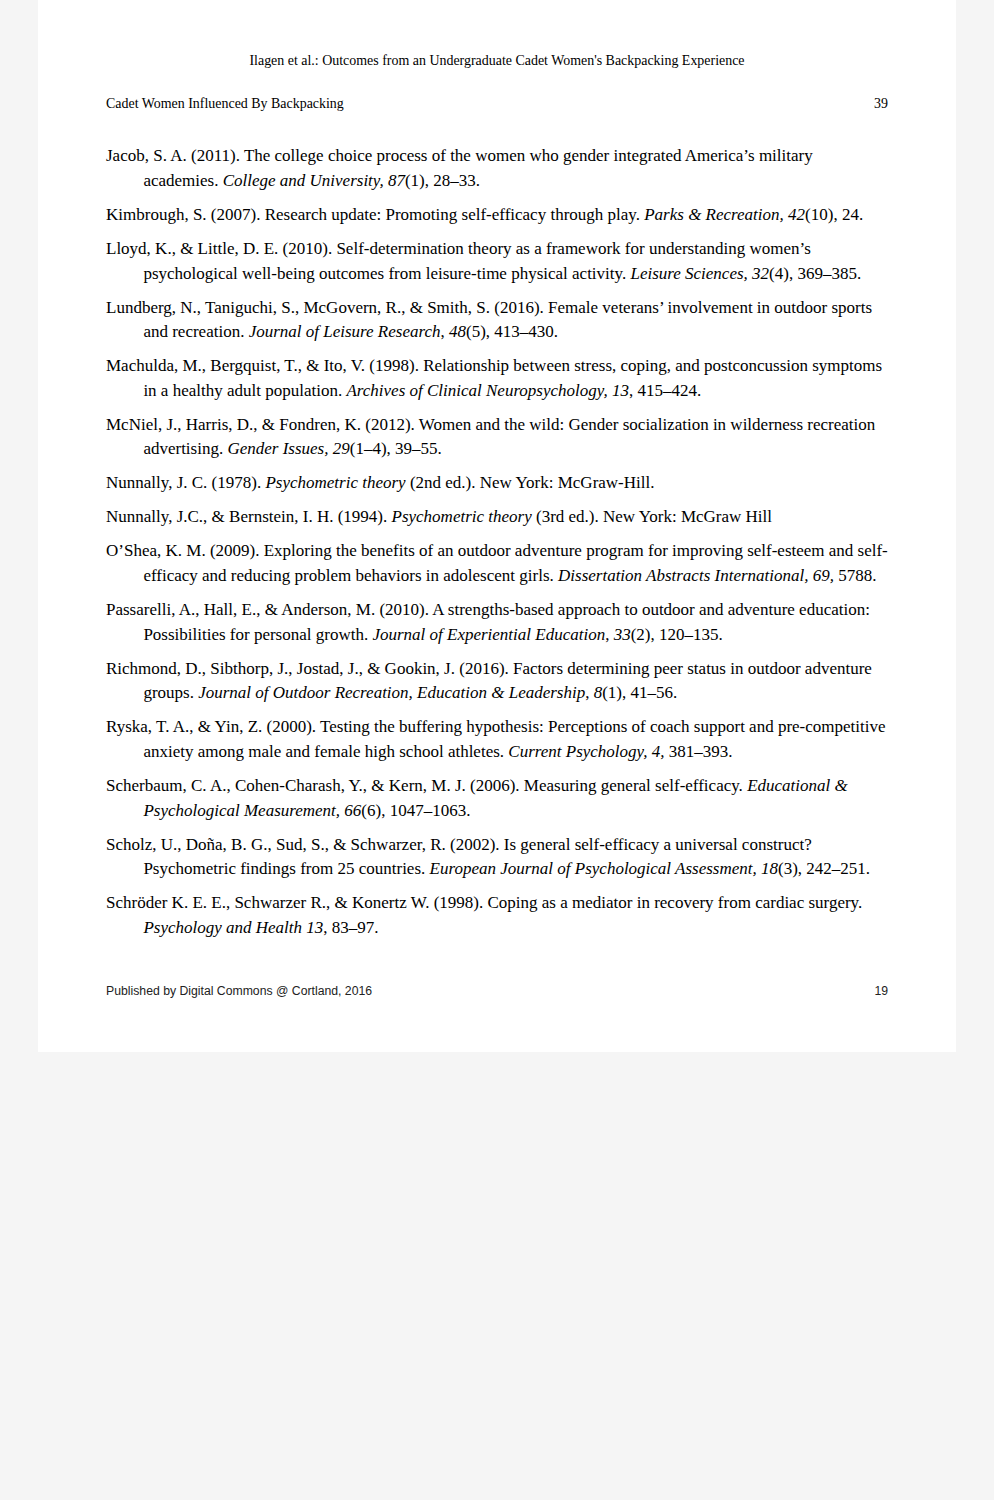Ilagen et al.: Outcomes from an Undergraduate Cadet Women's Backpacking Experience
Cadet Women Influenced By Backpacking 39
Jacob, S. A. (2011). The college choice process of the women who gender integrated America’s military academies. College and University, 87(1), 28–33.
Kimbrough, S. (2007). Research update: Promoting self-efficacy through play. Parks & Recreation, 42(10), 24.
Lloyd, K., & Little, D. E. (2010). Self-determination theory as a framework for understanding women’s psychological well-being outcomes from leisure-time physical activity. Leisure Sciences, 32(4), 369–385.
Lundberg, N., Taniguchi, S., McGovern, R., & Smith, S. (2016). Female veterans’ involvement in outdoor sports and recreation. Journal of Leisure Research, 48(5), 413–430.
Machulda, M., Bergquist, T., & Ito, V. (1998). Relationship between stress, coping, and postconcussion symptoms in a healthy adult population. Archives of Clinical Neuropsychology, 13, 415–424.
McNiel, J., Harris, D., & Fondren, K. (2012). Women and the wild: Gender socialization in wilderness recreation advertising. Gender Issues, 29(1–4), 39–55.
Nunnally, J. C. (1978). Psychometric theory (2nd ed.). New York: McGraw-Hill.
Nunnally, J.C., & Bernstein, I. H. (1994). Psychometric theory (3rd ed.). New York: McGraw Hill
O’Shea, K. M. (2009). Exploring the benefits of an outdoor adventure program for improving self-esteem and self-efficacy and reducing problem behaviors in adolescent girls. Dissertation Abstracts International, 69, 5788.
Passarelli, A., Hall, E., & Anderson, M. (2010). A strengths-based approach to outdoor and adventure education: Possibilities for personal growth. Journal of Experiential Education, 33(2), 120–135.
Richmond, D., Sibthorp, J., Jostad, J., & Gookin, J. (2016). Factors determining peer status in outdoor adventure groups. Journal of Outdoor Recreation, Education & Leadership, 8(1), 41–56.
Ryska, T. A., & Yin, Z. (2000). Testing the buffering hypothesis: Perceptions of coach support and pre-competitive anxiety among male and female high school athletes. Current Psychology, 4, 381–393.
Scherbaum, C. A., Cohen-Charash, Y., & Kern, M. J. (2006). Measuring general self-efficacy. Educational & Psychological Measurement, 66(6), 1047–1063.
Scholz, U., Doña, B. G., Sud, S., & Schwarzer, R. (2002). Is general self-efficacy a universal construct? Psychometric findings from 25 countries. European Journal of Psychological Assessment, 18(3), 242–251.
Schröder K. E. E., Schwarzer R., & Konertz W. (1998). Coping as a mediator in recovery from cardiac surgery. Psychology and Health 13, 83–97.
Published by Digital Commons @ Cortland, 2016 19